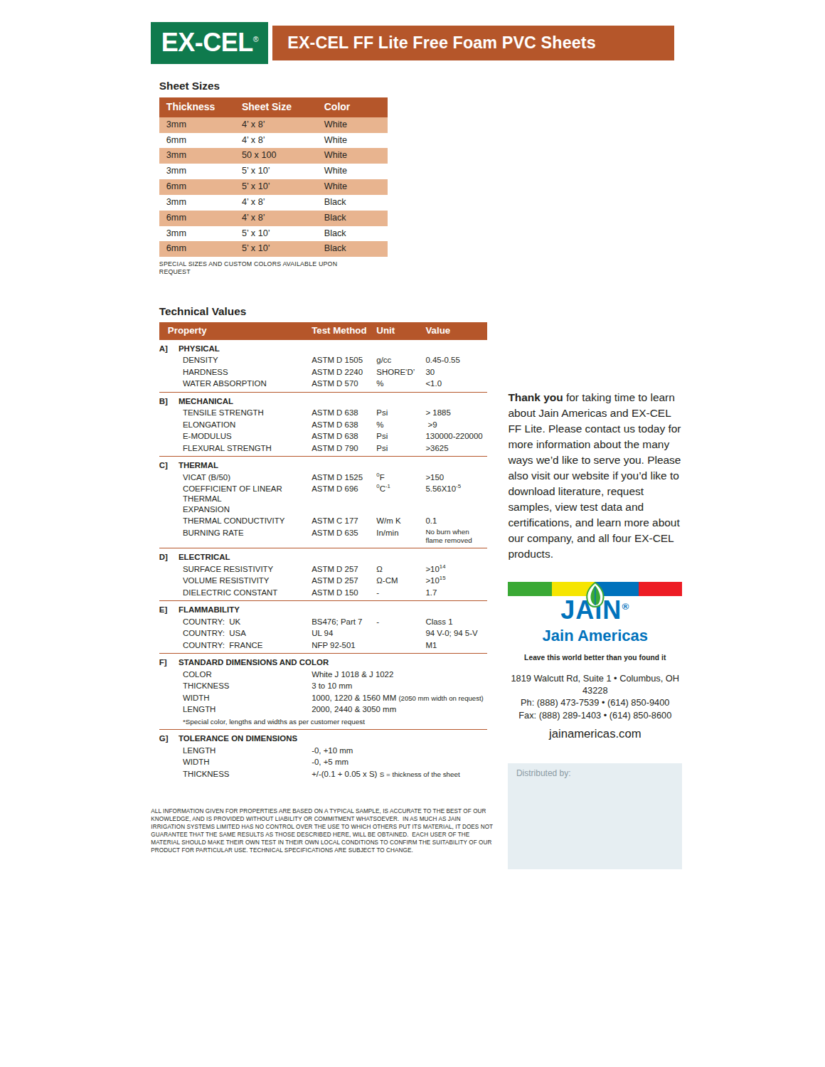EX-CEL®
EX-CEL FF Lite Free Foam PVC Sheets
Sheet Sizes
| Thickness | Sheet Size | Color |
| --- | --- | --- |
| 3mm | 4’ x 8’ | White |
| 6mm | 4’ x 8’ | White |
| 3mm | 50 x 100 | White |
| 3mm | 5’ x 10’ | White |
| 6mm | 5’ x 10’ | White |
| 3mm | 4’ x 8’ | Black |
| 6mm | 4’ x 8’ | Black |
| 3mm | 5’ x 10’ | Black |
| 6mm | 5’ x 10’ | Black |
SPECIAL SIZES AND CUSTOM COLORS AVAILABLE UPON
REQUEST
Technical Values
| Property | Test Method | Unit | Value |
| --- | --- | --- | --- |
| A] | PHYSICAL | | | |
| | DENSITY | ASTM D 1505 | g/cc | 0.45-0.55 |
| | HARDNESS | ASTM D 2240 | SHORE‘D’ | 30 |
| | WATER ABSORPTION | ASTM D 570 | % | <1.0 |
| B] | MECHANICAL | | | |
| | TENSILE STRENGTH | ASTM D 638 | Psi | > 1885 |
| | ELONGATION | ASTM D 638 | % | >9 |
| | E-MODULUS | ASTM D 638 | Psi | 130000-220000 |
| | FLEXURAL STRENGTH | ASTM D 790 | Psi | >3625 |
| C] | THERMAL | | | |
| | VICAT (B/50) | ASTM D 1525 | 0 F | >150 |
| | COEFFICIENT OF LINEAR THERMAL EXPANSION | ASTM D 696 | 0 C -1 | 5.56X10 -5 |
| | THERMAL CONDUCTIVITY | ASTM C 177 | W/m K | 0.1 |
| | BURNING RATE | ASTM D 635 | In/min | No burn when flame removed |
| D] | ELECTRICAL | | | |
| | SURFACE RESISTIVITY | ASTM D 257 | Ω | >10 14 |
| | VOLUME RESISTIVITY | ASTM D 257 | Ω-CM | >10 15 |
| | DIELECTRIC CONSTANT | ASTM D 150 | - | 1.7 |
| E] | FLAMMABILITY | | | |
| | COUNTRY: UK | BS476; Part 7 | - | Class 1 |
| | COUNTRY: USA | UL 94 | | 94 V-0; 94 5-V |
| | COUNTRY: FRANCE | NFP 92-501 | | M1 |
| F] | STANDARD DIMENSIONS AND COLOR |
| | COLOR | White J 1018 & J 1022 |
| | THICKNESS | 3 to 10 mm |
| | WIDTH | 1000, 1220 & 1560 MM (2050 mm width on request) |
| | LENGTH | 2000, 2440 & 3050 mm |
| | *Special color, lengths and widths as per customer request |
| G] | TOLERANCE ON DIMENSIONS |
| | LENGTH | -0, +10 mm |
| | WIDTH | -0, +5 mm |
| | THICKNESS | +/-(0.1 + 0.05 x S) S = thickness of the sheet |
Thank you for taking time to learn about Jain Americas and EX-CEL FF Lite. Please contact us today for more information about the many ways we’d like to serve you. Please also visit our website if you’d like to download literature, request samples, view test data and certifications, and learn more about our company, and all four EX-CEL products.
JAIN®
Jain Americas
Leave this world better than you found it
1819 Walcutt Rd, Suite 1 • Columbus, OH 43228
Ph: (888) 473-7539 • (614) 850-9400
Fax: (888) 289-1403 • (614) 850-8600 jainamericas.com
Distributed by:
ALL INFORMATION GIVEN FOR PROPERTIES ARE BASED ON A TYPICAL SAMPLE, IS ACCURATE TO THE BEST OF OUR KNOWLEDGE, AND IS PROVIDED WITHOUT LIABILITY OR COMMITMENT WHATSOEVER. IN AS MUCH AS JAIN IRRIGATION SYSTEMS LIMITED HAS NO CONTROL OVER THE USE TO WHICH OTHERS PUT ITS MATERIAL, IT DOES NOT GUARANTEE THAT THE SAME RESULTS AS THOSE DESCRIBED HERE, WILL BE OBTAINED. EACH USER OF THE MATERIAL SHOULD MAKE THEIR OWN TEST IN THEIR OWN LOCAL CONDITIONS TO CONFIRM THE SUITABILITY OF OUR PRODUCT FOR PARTICULAR USE. TECHNICAL SPECIFICATIONS ARE SUBJECT TO CHANGE.